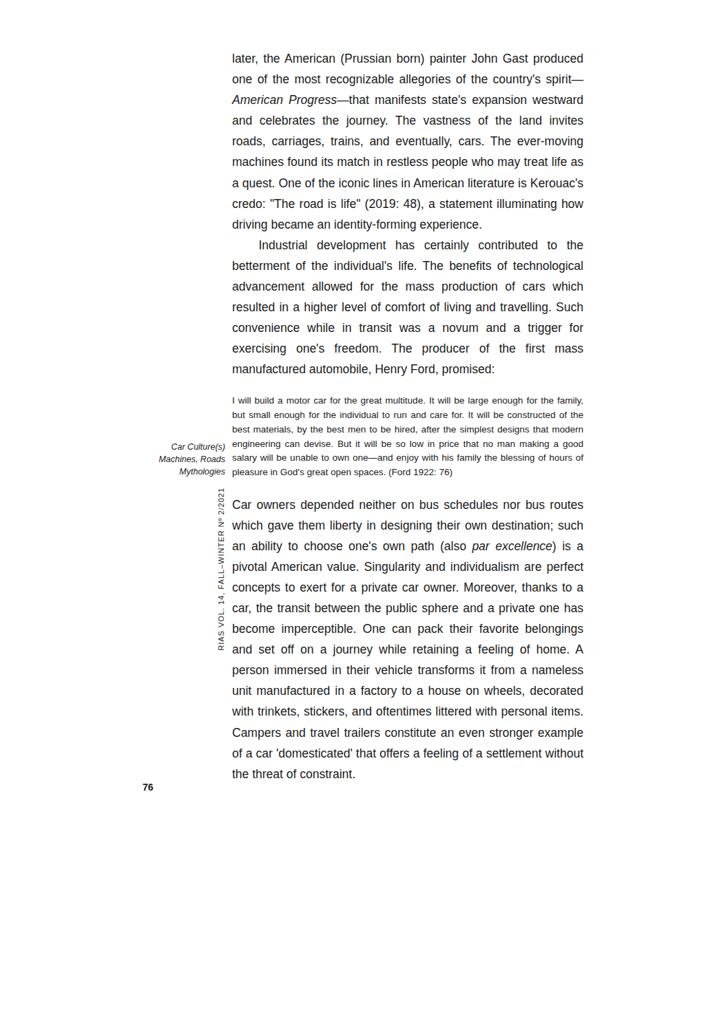later, the American (Prussian born) painter John Gast produced one of the most recognizable allegories of the country's spirit—American Progress—that manifests state's expansion westward and celebrates the journey. The vastness of the land invites roads, carriages, trains, and eventually, cars. The ever-moving machines found its match in restless people who may treat life as a quest. One of the iconic lines in American literature is Kerouac's credo: "The road is life" (2019: 48), a statement illuminating how driving became an identity-forming experience.
Industrial development has certainly contributed to the betterment of the individual's life. The benefits of technological advancement allowed for the mass production of cars which resulted in a higher level of comfort of living and travelling. Such convenience while in transit was a novum and a trigger for exercising one's freedom. The producer of the first mass manufactured automobile, Henry Ford, promised:
I will build a motor car for the great multitude. It will be large enough for the family, but small enough for the individual to run and care for. It will be constructed of the best materials, by the best men to be hired, after the simplest designs that modern engineering can devise. But it will be so low in price that no man making a good salary will be unable to own one—and enjoy with his family the blessing of hours of pleasure in God's great open spaces. (Ford 1922: 76)
Car owners depended neither on bus schedules nor bus routes which gave them liberty in designing their own destination; such an ability to choose one's own path (also par excellence) is a pivotal American value. Singularity and individualism are perfect concepts to exert for a private car owner. Moreover, thanks to a car, the transit between the public sphere and a private one has become imperceptible. One can pack their favorite belongings and set off on a journey while retaining a feeling of home. A person immersed in their vehicle transforms it from a nameless unit manufactured in a factory to a house on wheels, decorated with trinkets, stickers, and oftentimes littered with personal items. Campers and travel trailers constitute an even stronger example of a car 'domesticated' that offers a feeling of a settlement without the threat of constraint.
Car Culture(s)
Machines, Roads
Mythologies
RIAS VOL. 14, FALL–WINTER Nº 2/2021
76